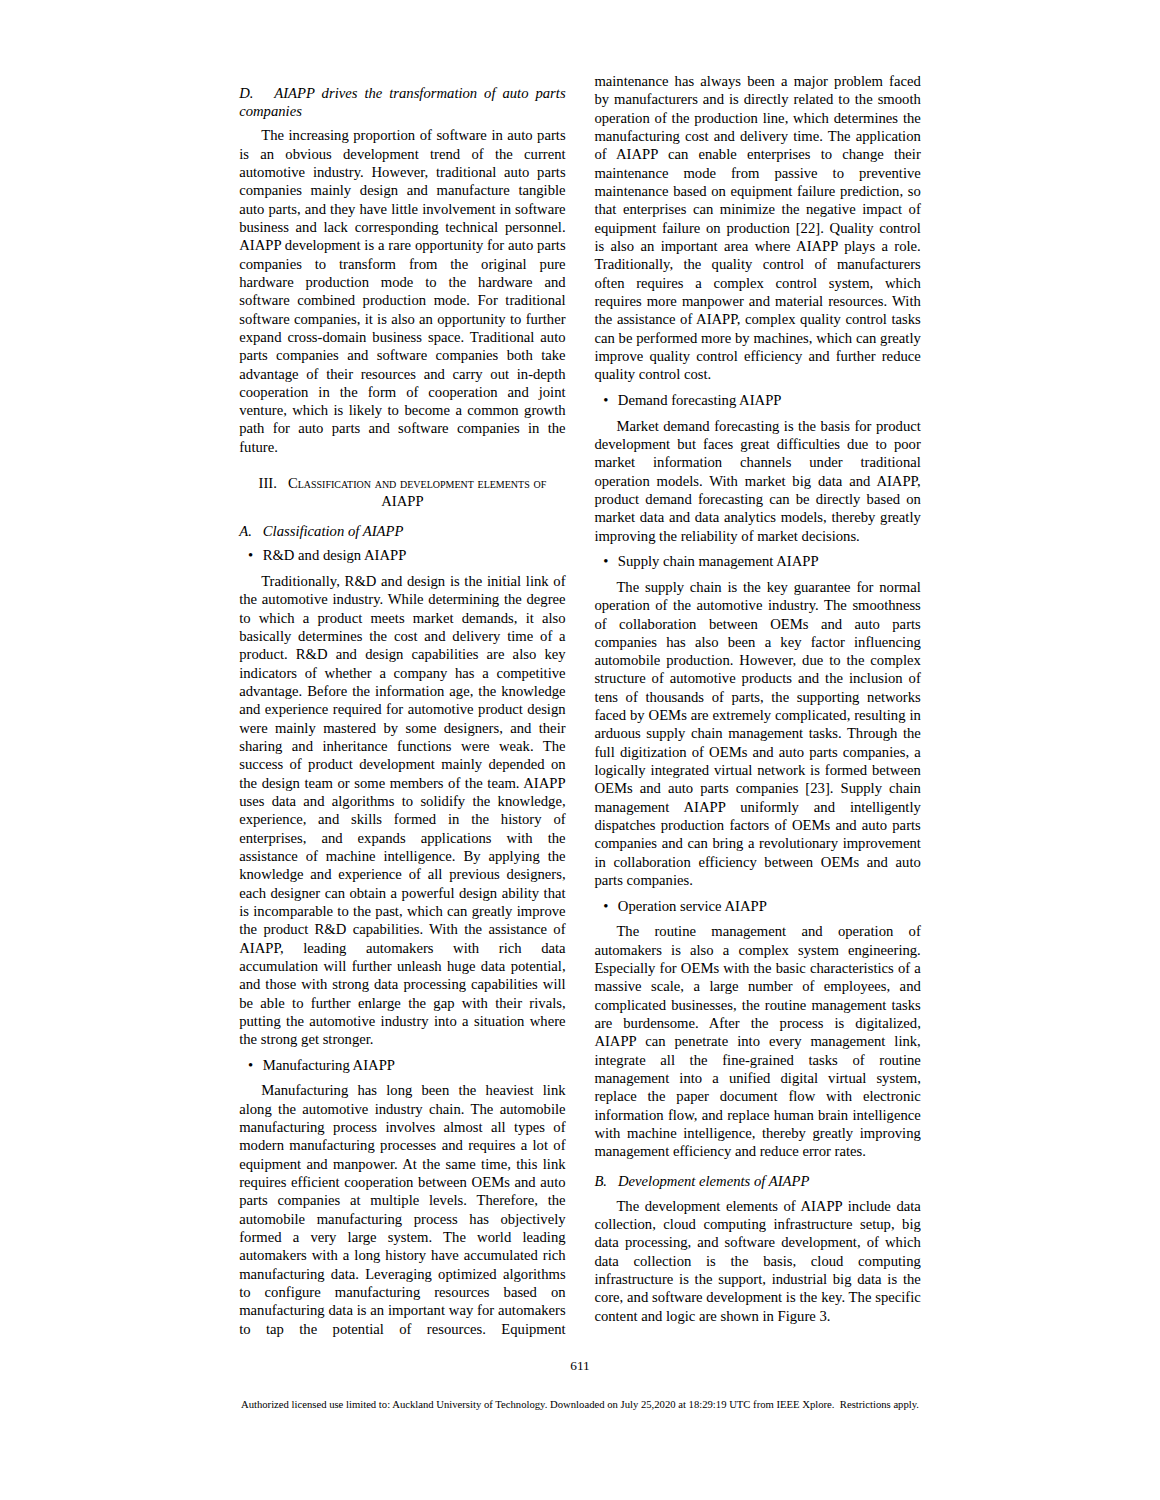D. AIAPP drives the transformation of auto parts companies
The increasing proportion of software in auto parts is an obvious development trend of the current automotive industry. However, traditional auto parts companies mainly design and manufacture tangible auto parts, and they have little involvement in software business and lack corresponding technical personnel. AIAPP development is a rare opportunity for auto parts companies to transform from the original pure hardware production mode to the hardware and software combined production mode. For traditional software companies, it is also an opportunity to further expand cross-domain business space. Traditional auto parts companies and software companies both take advantage of their resources and carry out in-depth cooperation in the form of cooperation and joint venture, which is likely to become a common growth path for auto parts and software companies in the future.
III. Classification and development elements of AIAPP
A. Classification of AIAPP
R&D and design AIAPP
Traditionally, R&D and design is the initial link of the automotive industry. While determining the degree to which a product meets market demands, it also basically determines the cost and delivery time of a product. R&D and design capabilities are also key indicators of whether a company has a competitive advantage. Before the information age, the knowledge and experience required for automotive product design were mainly mastered by some designers, and their sharing and inheritance functions were weak. The success of product development mainly depended on the design team or some members of the team. AIAPP uses data and algorithms to solidify the knowledge, experience, and skills formed in the history of enterprises, and expands applications with the assistance of machine intelligence. By applying the knowledge and experience of all previous designers, each designer can obtain a powerful design ability that is incomparable to the past, which can greatly improve the product R&D capabilities. With the assistance of AIAPP, leading automakers with rich data accumulation will further unleash huge data potential, and those with strong data processing capabilities will be able to further enlarge the gap with their rivals, putting the automotive industry into a situation where the strong get stronger.
Manufacturing AIAPP
Manufacturing has long been the heaviest link along the automotive industry chain. The automobile manufacturing process involves almost all types of modern manufacturing processes and requires a lot of equipment and manpower. At the same time, this link requires efficient cooperation between OEMs and auto parts companies at multiple levels. Therefore, the automobile manufacturing process has objectively formed a very large system. The world leading automakers with a long history have accumulated rich manufacturing data. Leveraging optimized algorithms to configure manufacturing resources based on manufacturing data is an important way for automakers to tap the potential of resources. Equipment maintenance has always been a major problem faced by manufacturers and is directly related to the smooth operation of the production line, which determines the manufacturing cost and delivery time. The application of AIAPP can enable enterprises to change their maintenance mode from passive to preventive maintenance based on equipment failure prediction, so that enterprises can minimize the negative impact of equipment failure on production [22]. Quality control is also an important area where AIAPP plays a role. Traditionally, the quality control of manufacturers often requires a complex control system, which requires more manpower and material resources. With the assistance of AIAPP, complex quality control tasks can be performed more by machines, which can greatly improve quality control efficiency and further reduce quality control cost.
Demand forecasting AIAPP
Market demand forecasting is the basis for product development but faces great difficulties due to poor market information channels under traditional operation models. With market big data and AIAPP, product demand forecasting can be directly based on market data and data analytics models, thereby greatly improving the reliability of market decisions.
Supply chain management AIAPP
The supply chain is the key guarantee for normal operation of the automotive industry. The smoothness of collaboration between OEMs and auto parts companies has also been a key factor influencing automobile production. However, due to the complex structure of automotive products and the inclusion of tens of thousands of parts, the supporting networks faced by OEMs are extremely complicated, resulting in arduous supply chain management tasks. Through the full digitization of OEMs and auto parts companies, a logically integrated virtual network is formed between OEMs and auto parts companies [23]. Supply chain management AIAPP uniformly and intelligently dispatches production factors of OEMs and auto parts companies and can bring a revolutionary improvement in collaboration efficiency between OEMs and auto parts companies.
Operation service AIAPP
The routine management and operation of automakers is also a complex system engineering. Especially for OEMs with the basic characteristics of a massive scale, a large number of employees, and complicated businesses, the routine management tasks are burdensome. After the process is digitalized, AIAPP can penetrate into every management link, integrate all the fine-grained tasks of routine management into a unified digital virtual system, replace the paper document flow with electronic information flow, and replace human brain intelligence with machine intelligence, thereby greatly improving management efficiency and reduce error rates.
B. Development elements of AIAPP
The development elements of AIAPP include data collection, cloud computing infrastructure setup, big data processing, and software development, of which data collection is the basis, cloud computing infrastructure is the support, industrial big data is the core, and software development is the key. The specific content and logic are shown in Figure 3.
611
Authorized licensed use limited to: Auckland University of Technology. Downloaded on July 25,2020 at 18:29:19 UTC from IEEE Xplore. Restrictions apply.